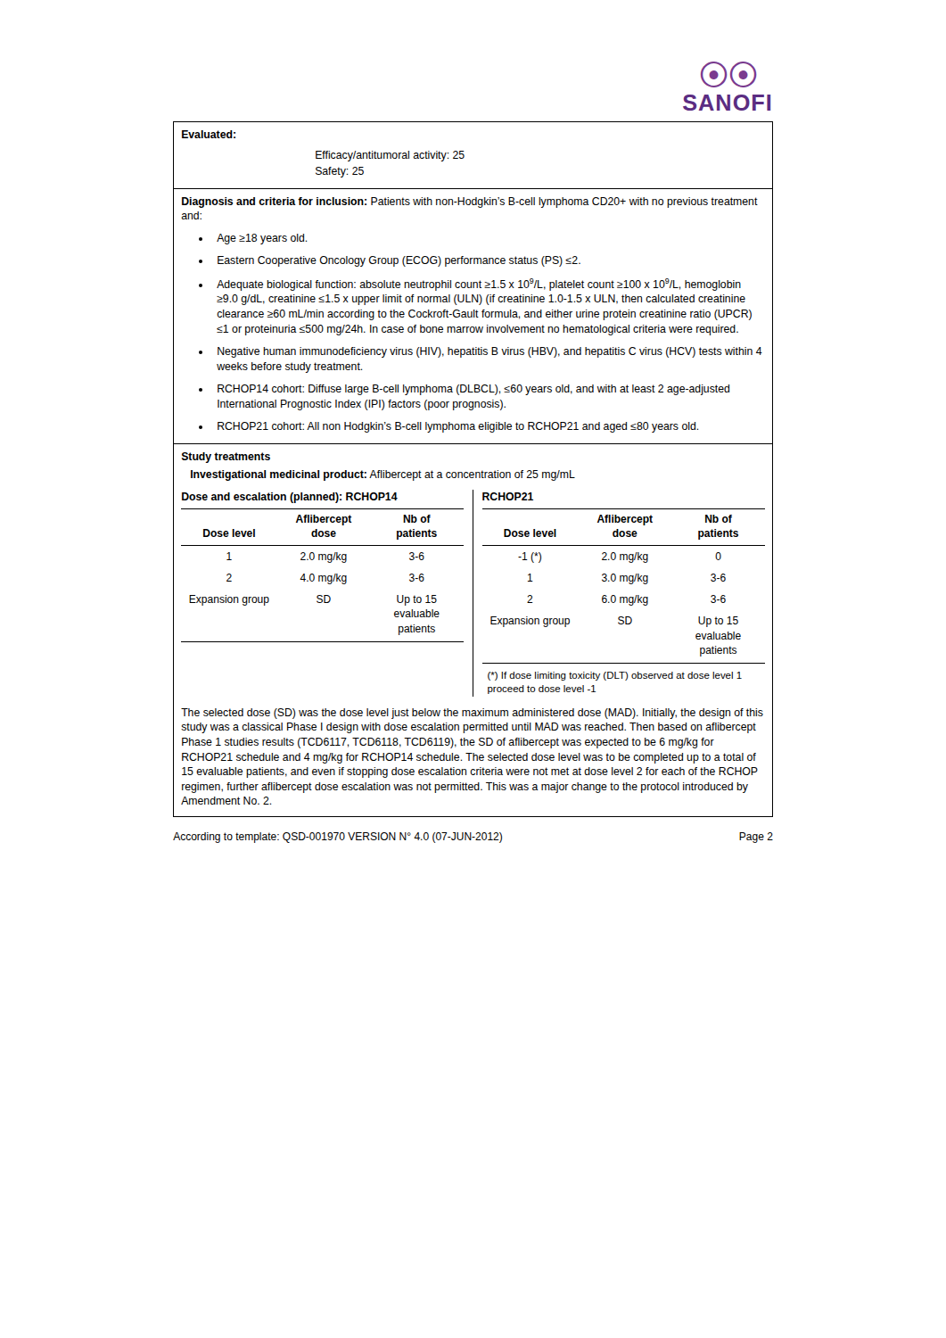⦿⦿
SANOFI
Evaluated:
Efficacy/antitumoral activity: 25
Safety: 25
Diagnosis and criteria for inclusion: Patients with non-Hodgkin’s B-cell lymphoma CD20+ with no previous treatment and:
Age ≥18 years old.
Eastern Cooperative Oncology Group (ECOG) performance status (PS) ≤2.
Adequate biological function: absolute neutrophil count ≥1.5 x 109/L, platelet count ≥100 x 109/L, hemoglobin ≥9.0 g/dL, creatinine ≤1.5 x upper limit of normal (ULN) (if creatinine 1.0-1.5 x ULN, then calculated creatinine clearance ≥60 mL/min according to the Cockroft-Gault formula, and either urine protein creatinine ratio (UPCR) ≤1 or proteinuria ≤500 mg/24h. In case of bone marrow involvement no hematological criteria were required.
Negative human immunodeficiency virus (HIV), hepatitis B virus (HBV), and hepatitis C virus (HCV) tests within 4 weeks before study treatment.
RCHOP14 cohort: Diffuse large B-cell lymphoma (DLBCL), ≤60 years old, and with at least 2 age-adjusted International Prognostic Index (IPI) factors (poor prognosis).
RCHOP21 cohort: All non Hodgkin’s B-cell lymphoma eligible to RCHOP21 and aged ≤80 years old.
Study treatments
Investigational medicinal product: Aflibercept at a concentration of 25 mg/mL
Dose and escalation (planned): RCHOP14
| Dose level | Aflibercept dose | Nb of patients |
| --- | --- | --- |
| 1 | 2.0 mg/kg | 3-6 |
| 2 | 4.0 mg/kg | 3-6 |
| Expansion group | SD | Up to 15 evaluable patients |
RCHOP21
| Dose level | Aflibercept dose | Nb of patients |
| --- | --- | --- |
| -1 (*) | 2.0 mg/kg | 0 |
| 1 | 3.0 mg/kg | 3-6 |
| 2 | 6.0 mg/kg | 3-6 |
| Expansion group | SD | Up to 15 evaluable patients |
(*) If dose limiting toxicity (DLT) observed at dose level 1 proceed to dose level -1
The selected dose (SD) was the dose level just below the maximum administered dose (MAD). Initially, the design of this study was a classical Phase I design with dose escalation permitted until MAD was reached. Then based on aflibercept Phase 1 studies results (TCD6117, TCD6118, TCD6119), the SD of aflibercept was expected to be 6 mg/kg for RCHOP21 schedule and 4 mg/kg for RCHOP14 schedule. The selected dose level was to be completed up to a total of 15 evaluable patients, and even if stopping dose escalation criteria were not met at dose level 2 for each of the RCHOP regimen, further aflibercept dose escalation was not permitted. This was a major change to the protocol introduced by Amendment No. 2.
According to template: QSD-001970 VERSION N° 4.0 (07-JUN-2012)
Page 2